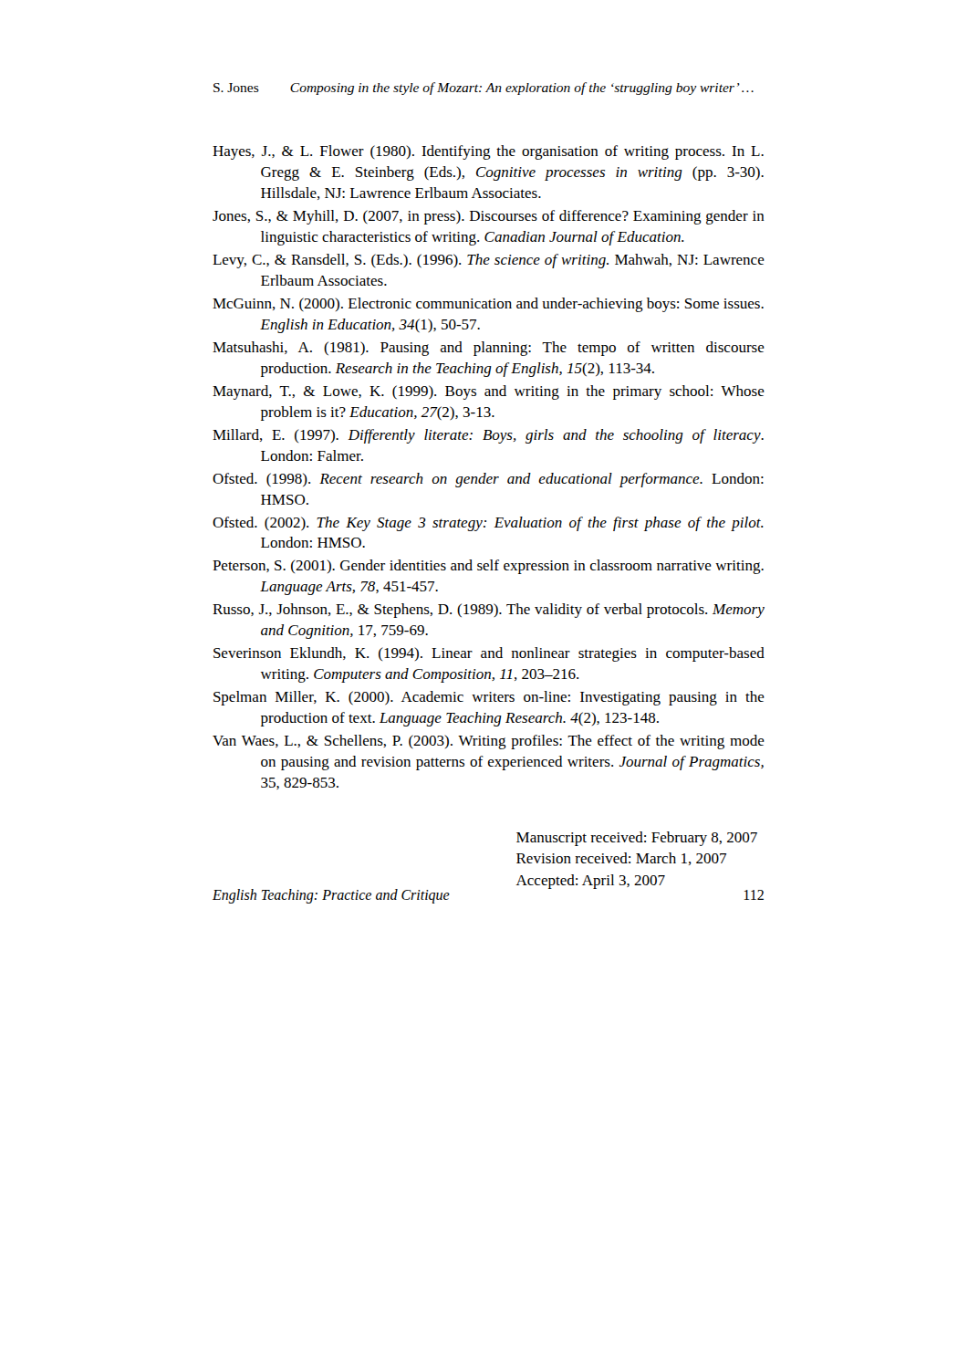S. Jones Composing in the style of Mozart: An exploration of the ‘struggling boy writer’ …
Hayes, J., & L. Flower (1980). Identifying the organisation of writing process. In L. Gregg & E. Steinberg (Eds.), Cognitive processes in writing (pp. 3-30). Hillsdale, NJ: Lawrence Erlbaum Associates.
Jones, S., & Myhill, D. (2007, in press). Discourses of difference? Examining gender in linguistic characteristics of writing. Canadian Journal of Education.
Levy, C., & Ransdell, S. (Eds.). (1996). The science of writing. Mahwah, NJ: Lawrence Erlbaum Associates.
McGuinn, N. (2000). Electronic communication and under-achieving boys: Some issues. English in Education, 34(1), 50-57.
Matsuhashi, A. (1981). Pausing and planning: The tempo of written discourse production. Research in the Teaching of English, 15(2), 113-34.
Maynard, T., & Lowe, K. (1999). Boys and writing in the primary school: Whose problem is it? Education, 27(2), 3-13.
Millard, E. (1997). Differently literate: Boys, girls and the schooling of literacy. London: Falmer.
Ofsted. (1998). Recent research on gender and educational performance. London: HMSO.
Ofsted. (2002). The Key Stage 3 strategy: Evaluation of the first phase of the pilot. London: HMSO.
Peterson, S. (2001). Gender identities and self expression in classroom narrative writing. Language Arts, 78, 451-457.
Russo, J., Johnson, E., & Stephens, D. (1989). The validity of verbal protocols. Memory and Cognition, 17, 759-69.
Severinson Eklundh, K. (1994). Linear and nonlinear strategies in computer-based writing. Computers and Composition, 11, 203–216.
Spelman Miller, K. (2000). Academic writers on-line: Investigating pausing in the production of text. Language Teaching Research. 4(2), 123-148.
Van Waes, L., & Schellens, P. (2003). Writing profiles: The effect of the writing mode on pausing and revision patterns of experienced writers. Journal of Pragmatics, 35, 829-853.
Manuscript received: February 8, 2007
Revision received: March 1, 2007
Accepted: April 3, 2007
English Teaching: Practice and Critique 112